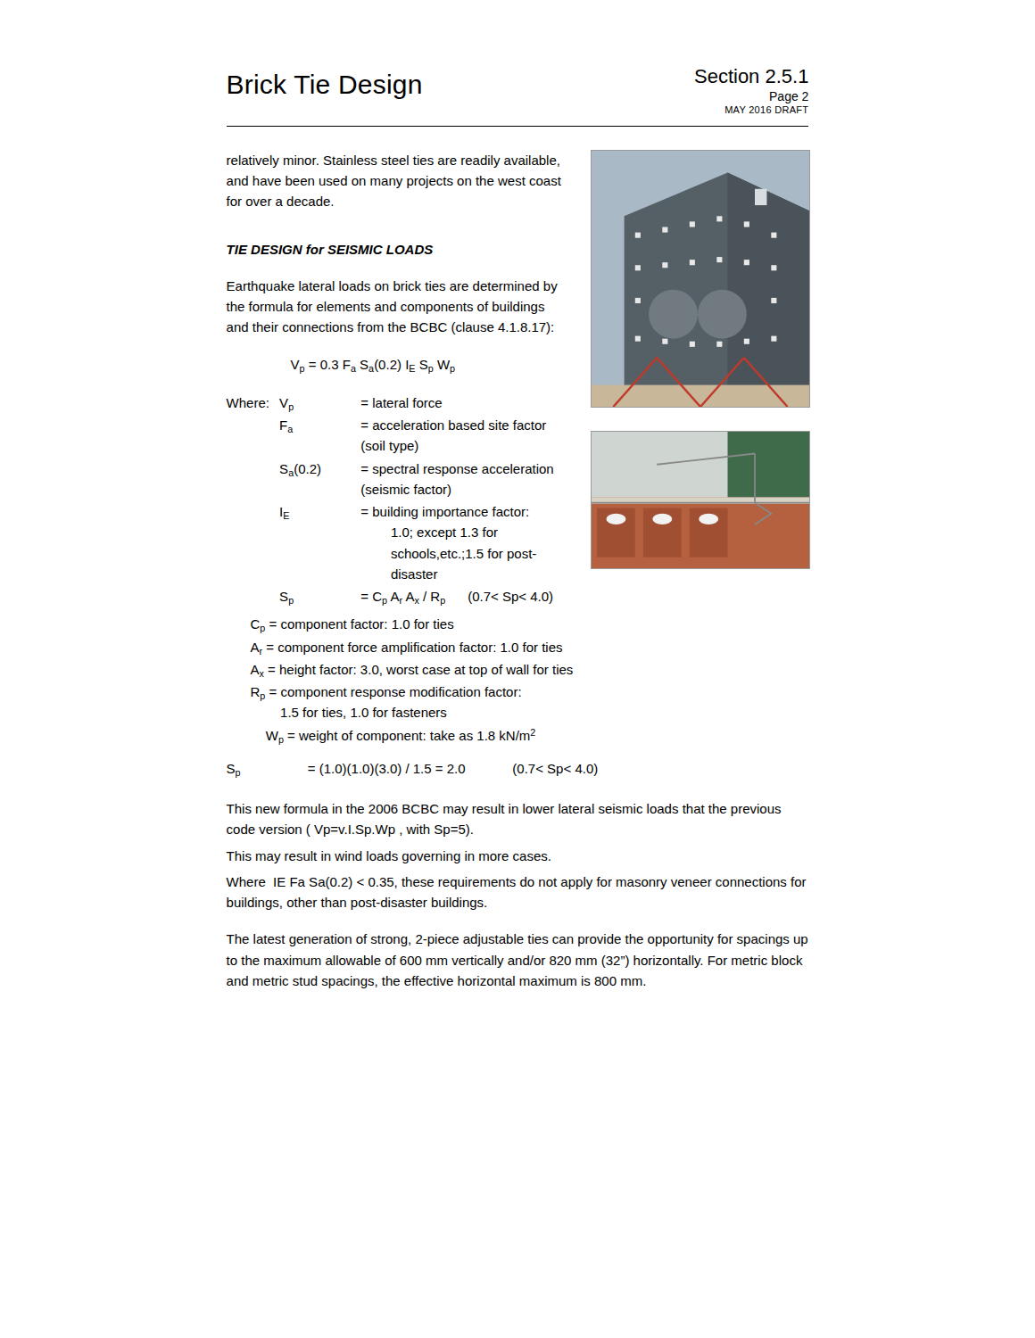Brick Tie Design
Section 2.5.1
Page 2
MAY 2016 DRAFT
relatively minor. Stainless steel ties are readily available, and have been used on many projects on the west coast for over a decade.
TIE DESIGN for SEISMIC LOADS
Earthquake lateral loads on brick ties are determined by the formula for elements and components of buildings and their connections from the BCBC (clause 4.1.8.17):
Vp = 0.3 Fa Sa(0.2) IE Sp Wp
| Where: | V p | = lateral force |
| | F a | = acceleration based site factor (soil type) |
| | S a (0.2) | = spectral response acceleration (seismic factor) |
| | I E | = building importance factor: 1.0; except 1.3 for schools,etc.;1.5 for post-disaster |
| | S p | = C p A r A x / R p (0.7< Sp< 4.0) |
Cp = component factor: 1.0 for ties
Ar = component force amplification factor: 1.0 for ties
Ax = height factor: 3.0, worst case at top of wall for ties
Rp = component response modification factor:1.5 for ties, 1.0 for fasteners
Wp = weight of component: take as 1.8 kN/m2
Sp= (1.0)(1.0)(3.0) / 1.5 = 2.0(0.7< Sp< 4.0)
This new formula in the 2006 BCBC may result in lower lateral seismic loads that the previous code version ( Vp=v.I.Sp.Wp , with Sp=5).
This may result in wind loads governing in more cases.
Where IE Fa Sa(0.2) < 0.35, these requirements do not apply for masonry veneer connections for buildings, other than post-disaster buildings.
The latest generation of strong, 2-piece adjustable ties can provide the opportunity for spacings up to the maximum allowable of 600 mm vertically and/or 820 mm (32”) horizontally. For metric block and metric stud spacings, the effective horizontal maximum is 800 mm.